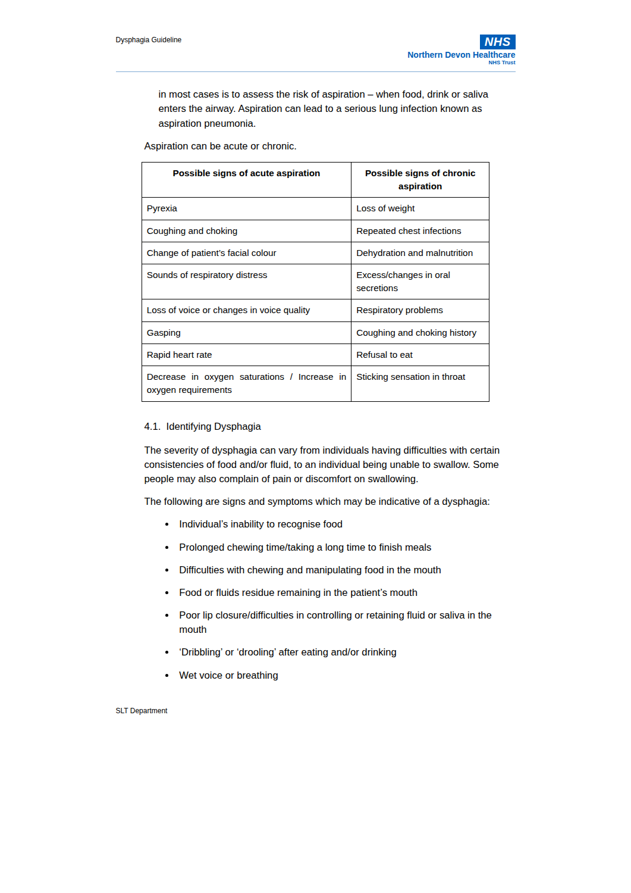Dysphagia Guideline
NHS
Northern Devon Healthcare
NHS Trust
in most cases is to assess the risk of aspiration – when food, drink or saliva enters the airway. Aspiration can lead to a serious lung infection known as aspiration pneumonia.
Aspiration can be acute or chronic.
| Possible signs of acute aspiration | Possible signs of chronic aspiration |
| --- | --- |
| Pyrexia | Loss of weight |
| Coughing and choking | Repeated chest infections |
| Change of patient’s facial colour | Dehydration and malnutrition |
| Sounds of respiratory distress | Excess/changes in oral secretions |
| Loss of voice or changes in voice quality | Respiratory problems |
| Gasping | Coughing and choking history |
| Rapid heart rate | Refusal to eat |
| Decrease in oxygen saturations / Increase in oxygen requirements | Sticking sensation in throat |
4.1. Identifying Dysphagia
The severity of dysphagia can vary from individuals having difficulties with certain consistencies of food and/or fluid, to an individual being unable to swallow. Some people may also complain of pain or discomfort on swallowing.
The following are signs and symptoms which may be indicative of a dysphagia:
Individual’s inability to recognise food
Prolonged chewing time/taking a long time to finish meals
Difficulties with chewing and manipulating food in the mouth
Food or fluids residue remaining in the patient’s mouth
Poor lip closure/difficulties in controlling or retaining fluid or saliva in the mouth
‘Dribbling’ or ‘drooling’ after eating and/or drinking
Wet voice or breathing
SLT Department